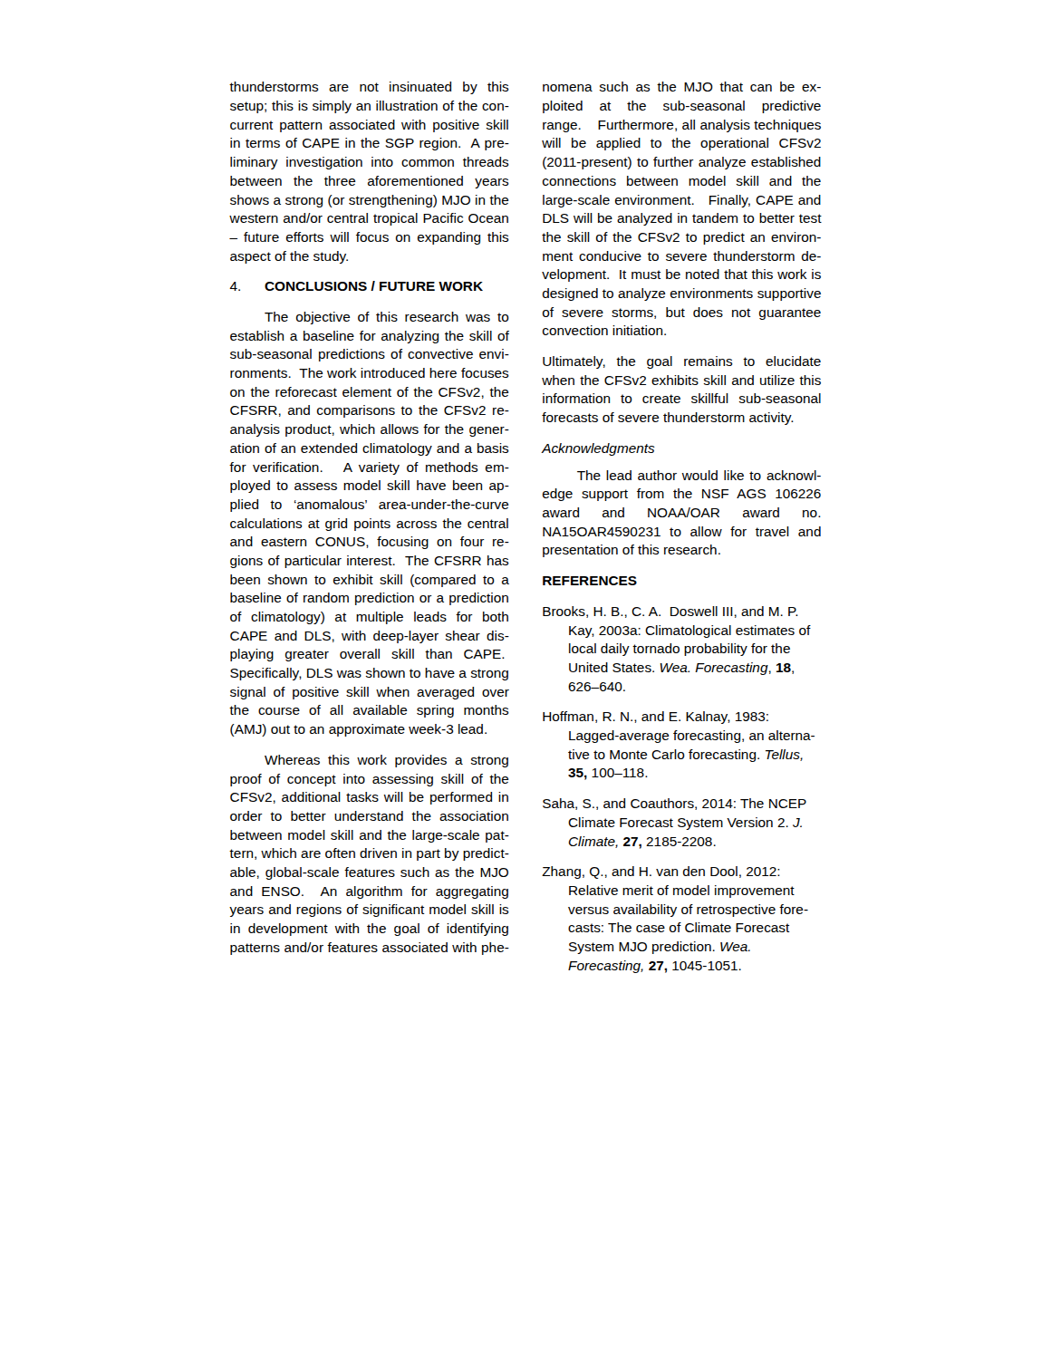thunderstorms are not insinuated by this setup; this is simply an illustration of the concurrent pattern associated with positive skill in terms of CAPE in the SGP region. A preliminary investigation into common threads between the three aforementioned years shows a strong (or strengthening) MJO in the western and/or central tropical Pacific Ocean – future efforts will focus on expanding this aspect of the study.
4. CONCLUSIONS / FUTURE WORK
The objective of this research was to establish a baseline for analyzing the skill of sub-seasonal predictions of convective environments. The work introduced here focuses on the reforecast element of the CFSv2, the CFSRR, and comparisons to the CFSv2 reanalysis product, which allows for the generation of an extended climatology and a basis for verification. A variety of methods employed to assess model skill have been applied to ‘anomalous’ area-under-the-curve calculations at grid points across the central and eastern CONUS, focusing on four regions of particular interest. The CFSRR has been shown to exhibit skill (compared to a baseline of random prediction or a prediction of climatology) at multiple leads for both CAPE and DLS, with deep-layer shear displaying greater overall skill than CAPE. Specifically, DLS was shown to have a strong signal of positive skill when averaged over the course of all available spring months (AMJ) out to an approximate week-3 lead.
Whereas this work provides a strong proof of concept into assessing skill of the CFSv2, additional tasks will be performed in order to better understand the association between model skill and the large-scale pattern, which are often driven in part by predictable, global-scale features such as the MJO and ENSO. An algorithm for aggregating years and regions of significant model skill is in development with the goal of identifying patterns and/or features associated with phenomena such as the MJO that can be exploited at the sub-seasonal predictive range. Furthermore, all analysis techniques will be applied to the operational CFSv2 (2011-present) to further analyze established connections between model skill and the large-scale environment. Finally, CAPE and DLS will be analyzed in tandem to better test the skill of the CFSv2 to predict an environment conducive to severe thunderstorm development. It must be noted that this work is designed to analyze environments supportive of severe storms, but does not guarantee convection initiation.
Ultimately, the goal remains to elucidate when the CFSv2 exhibits skill and utilize this information to create skillful sub-seasonal forecasts of severe thunderstorm activity.
Acknowledgments
The lead author would like to acknowledge support from the NSF AGS 106226 award and NOAA/OAR award no. NA15OAR4590231 to allow for travel and presentation of this research.
REFERENCES
Brooks, H. B., C. A. Doswell III, and M. P. Kay, 2003a: Climatological estimates of local daily tornado probability for the United States. Wea. Forecasting, 18, 626–640.
Hoffman, R. N., and E. Kalnay, 1983: Lagged-average forecasting, an alternative to Monte Carlo forecasting. Tellus, 35, 100–118.
Saha, S., and Coauthors, 2014: The NCEP Climate Forecast System Version 2. J. Climate, 27, 2185-2208.
Zhang, Q., and H. van den Dool, 2012: Relative merit of model improvement versus availability of retrospective forecasts: The case of Climate Forecast System MJO prediction. Wea. Forecasting, 27, 1045-1051.